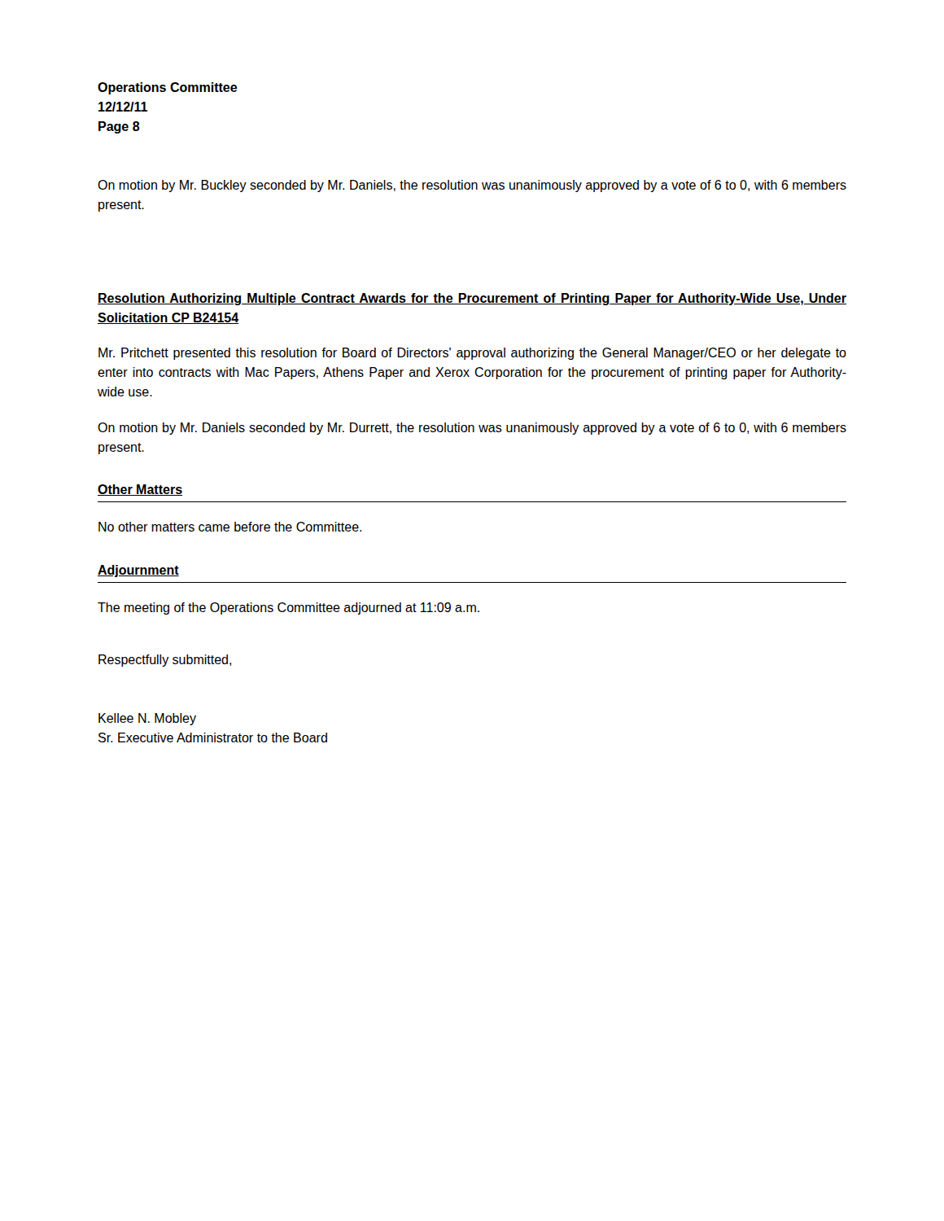Operations Committee
12/12/11
Page 8
On motion by Mr. Buckley seconded by Mr. Daniels, the resolution was unanimously approved by a vote of 6 to 0, with 6 members present.
Resolution Authorizing Multiple Contract Awards for the Procurement of Printing Paper for Authority-Wide Use, Under Solicitation CP B24154
Mr. Pritchett presented this resolution for Board of Directors' approval authorizing the General Manager/CEO or her delegate to enter into contracts with Mac Papers, Athens Paper and Xerox Corporation for the procurement of printing paper for Authority-wide use.
On motion by Mr. Daniels seconded by Mr. Durrett, the resolution was unanimously approved by a vote of 6 to 0, with 6 members present.
Other Matters
No other matters came before the Committee.
Adjournment
The meeting of the Operations Committee adjourned at 11:09 a.m.
Respectfully submitted,
Kellee N. Mobley
Sr. Executive Administrator to the Board